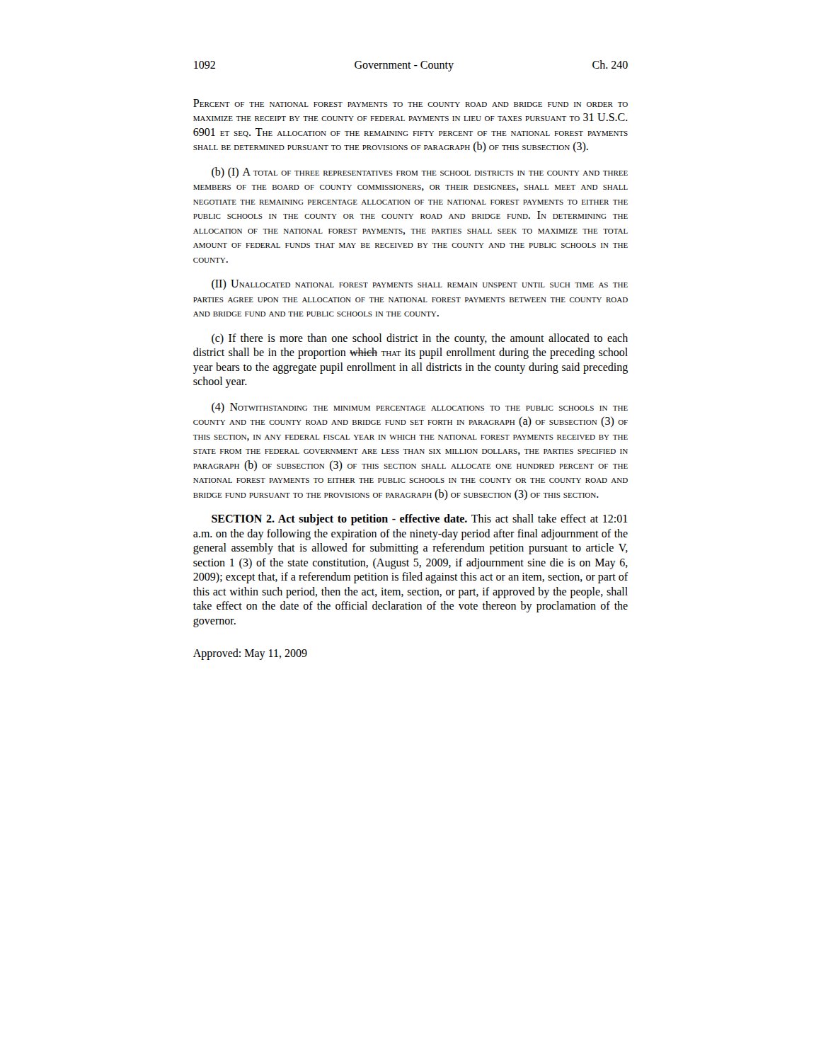1092 Government - County Ch. 240
Percent of the national forest payments to the county road and bridge fund in order to maximize the receipt by the county of federal payments in lieu of taxes pursuant to 31 U.S.C. 6901 et seq. The allocation of the remaining fifty percent of the national forest payments shall be determined pursuant to the provisions of paragraph (b) of this subsection (3).
(b) (I) A total of three representatives from the school districts in the county and three members of the board of county commissioners, or their designees, shall meet and shall negotiate the remaining percentage allocation of the national forest payments to either the public schools in the county or the county road and bridge fund. In determining the allocation of the national forest payments, the parties shall seek to maximize the total amount of federal funds that may be received by the county and the public schools in the county.
(II) Unallocated national forest payments shall remain unspent until such time as the parties agree upon the allocation of the national forest payments between the county road and bridge fund and the public schools in the county.
(c) If there is more than one school district in the county, the amount allocated to each district shall be in the proportion which that its pupil enrollment during the preceding school year bears to the aggregate pupil enrollment in all districts in the county during said preceding school year.
(4) Notwithstanding the minimum percentage allocations to the public schools in the county and the county road and bridge fund set forth in paragraph (a) of subsection (3) of this section, in any federal fiscal year in which the national forest payments received by the state from the federal government are less than six million dollars, the parties specified in paragraph (b) of subsection (3) of this section shall allocate one hundred percent of the national forest payments to either the public schools in the county or the county road and bridge fund pursuant to the provisions of paragraph (b) of subsection (3) of this section.
SECTION 2. Act subject to petition - effective date. This act shall take effect at 12:01 a.m. on the day following the expiration of the ninety-day period after final adjournment of the general assembly that is allowed for submitting a referendum petition pursuant to article V, section 1 (3) of the state constitution, (August 5, 2009, if adjournment sine die is on May 6, 2009); except that, if a referendum petition is filed against this act or an item, section, or part of this act within such period, then the act, item, section, or part, if approved by the people, shall take effect on the date of the official declaration of the vote thereon by proclamation of the governor.
Approved: May 11, 2009